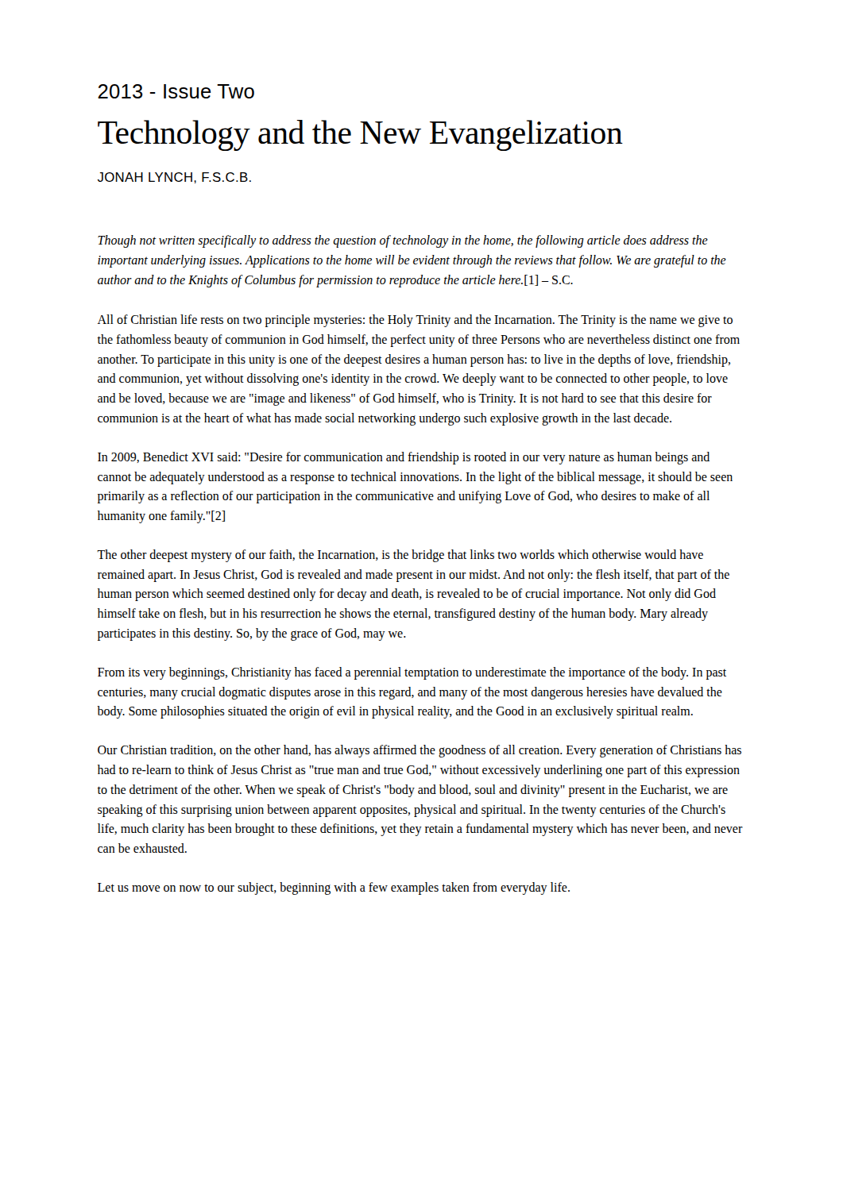2013 - Issue Two
Technology and the New Evangelization
JONAH LYNCH, F.S.C.B.
Though not written specifically to address the question of technology in the home, the following article does address the important underlying issues. Applications to the home will be evident through the reviews that follow. We are grateful to the author and to the Knights of Columbus for permission to reproduce the article here.[1] – S.C.
All of Christian life rests on two principle mysteries: the Holy Trinity and the Incarnation. The Trinity is the name we give to the fathomless beauty of communion in God himself, the perfect unity of three Persons who are nevertheless distinct one from another. To participate in this unity is one of the deepest desires a human person has: to live in the depths of love, friendship, and communion, yet without dissolving one's identity in the crowd. We deeply want to be connected to other people, to love and be loved, because we are "image and likeness" of God himself, who is Trinity. It is not hard to see that this desire for communion is at the heart of what has made social networking undergo such explosive growth in the last decade.
In 2009, Benedict XVI said: "Desire for communication and friendship is rooted in our very nature as human beings and cannot be adequately understood as a response to technical innovations. In the light of the biblical message, it should be seen primarily as a reflection of our participation in the communicative and unifying Love of God, who desires to make of all humanity one family."[2]
The other deepest mystery of our faith, the Incarnation, is the bridge that links two worlds which otherwise would have remained apart. In Jesus Christ, God is revealed and made present in our midst. And not only: the flesh itself, that part of the human person which seemed destined only for decay and death, is revealed to be of crucial importance. Not only did God himself take on flesh, but in his resurrection he shows the eternal, transfigured destiny of the human body. Mary already participates in this destiny. So, by the grace of God, may we.
From its very beginnings, Christianity has faced a perennial temptation to underestimate the importance of the body. In past centuries, many crucial dogmatic disputes arose in this regard, and many of the most dangerous heresies have devalued the body. Some philosophies situated the origin of evil in physical reality, and the Good in an exclusively spiritual realm.
Our Christian tradition, on the other hand, has always affirmed the goodness of all creation. Every generation of Christians has had to re-learn to think of Jesus Christ as "true man and true God," without excessively underlining one part of this expression to the detriment of the other. When we speak of Christ's "body and blood, soul and divinity" present in the Eucharist, we are speaking of this surprising union between apparent opposites, physical and spiritual. In the twenty centuries of the Church's life, much clarity has been brought to these definitions, yet they retain a fundamental mystery which has never been, and never can be exhausted.
Let us move on now to our subject, beginning with a few examples taken from everyday life.